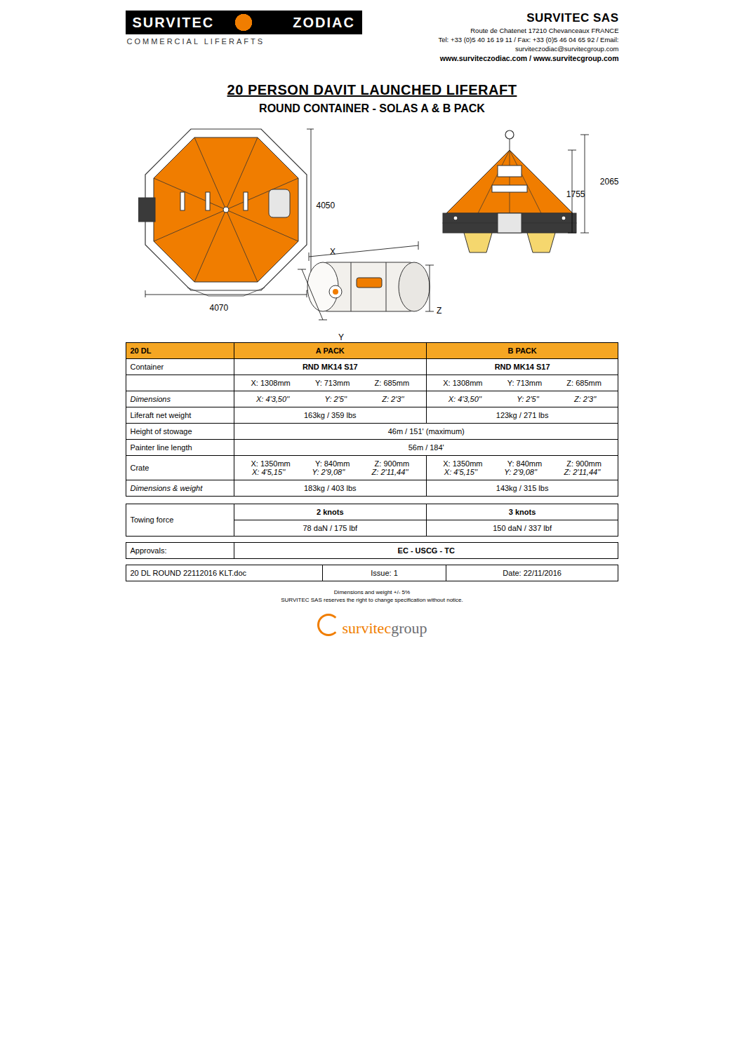SURVITEC ZODIAC
COMMERCIAL LIFERAFTS
SURVITEC SAS
Route de Chatenet 17210 Chevanceaux FRANCE
Tel: +33 (0)5 40 16 19 11 / Fax: +33 (0)5 46 04 65 92 / Email: surviteczodiac@survitecgroup.com
www.surviteczodiac.com / www.survitecgroup.com
20 PERSON DAVIT LAUNCHED LIFERAFT
ROUND CONTAINER - SOLAS A & B PACK
4050 4070 2065 1755 X Y Z
| 20 DL | A PACK | B PACK |
| --- | --- | --- |
| Container | RND MK14 S17 | RND MK14 S17 |
| | X: 1308mm Y: 713mm Z: 685mm | X: 1308mm Y: 713mm Z: 685mm |
| Dimensions | X: 4'3,50'' Y: 2'5'' Z: 2'3'' | X: 4'3,50'' Y: 2'5'' Z: 2'3'' |
| Liferaft net weight | 163kg / 359 lbs | 123kg / 271 lbs |
| Height of stowage | 46m / 151' (maximum) |
| Painter line length | 56m / 184' |
| Crate | X: 1350mm Y: 840mm Z: 900mm X: 4'5,15'' Y: 2'9,08'' Z: 2'11,44'' | X: 1350mm Y: 840mm Z: 900mm X: 4'5,15'' Y: 2'9,08'' Z: 2'11,44'' |
| Dimensions & weight | 183kg / 403 lbs | 143kg / 315 lbs |
| Towing force | 2 knots | 3 knots |
| 78 daN / 175 lbf | 150 daN / 337 lbf |
| Approvals: | EC - USCG - TC |
| 20 DL ROUND 22112016 KLT.doc | Issue: 1 | Date: 22/11/2016 |
Dimensions and weight +/- 5%
SURVITEC SAS reserves the right to change specification without notice.
survitec group